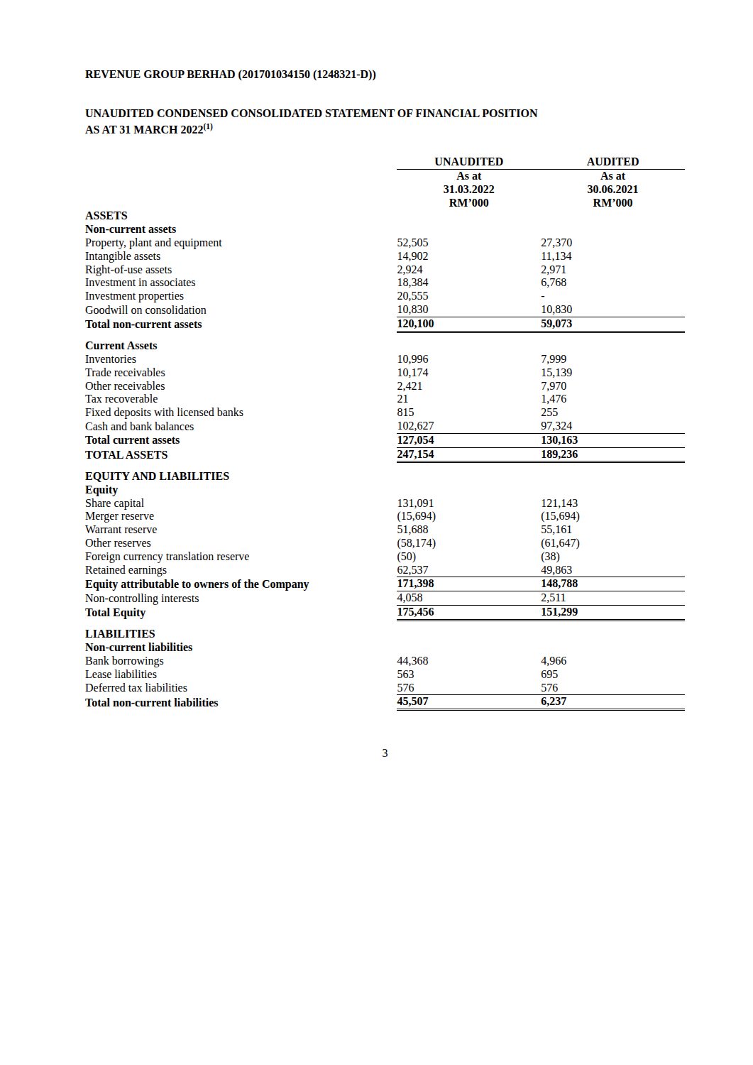REVENUE GROUP BERHAD (201701034150 (1248321-D))
UNAUDITED CONDENSED CONSOLIDATED STATEMENT OF FINANCIAL POSITION
AS AT 31 MARCH 2022(1)
| | UNAUDITED | AUDITED |
| | As at | As at |
| | 31.03.2022 | 30.06.2021 |
| | RM’000 | RM’000 |
| ASSETS | | |
| Non-current assets | | |
| Property, plant and equipment | 52,505 | 27,370 |
| Intangible assets | 14,902 | 11,134 |
| Right-of-use assets | 2,924 | 2,971 |
| Investment in associates | 18,384 | 6,768 |
| Investment properties | 20,555 | - |
| Goodwill on consolidation | 10,830 | 10,830 |
| Total non-current assets | 120,100 | 59,073 |
| Current Assets | | |
| Inventories | 10,996 | 7,999 |
| Trade receivables | 10,174 | 15,139 |
| Other receivables | 2,421 | 7,970 |
| Tax recoverable | 21 | 1,476 |
| Fixed deposits with licensed banks | 815 | 255 |
| Cash and bank balances | 102,627 | 97,324 |
| Total current assets | 127,054 | 130,163 |
| TOTAL ASSETS | 247,154 | 189,236 |
| EQUITY AND LIABILITIES | | |
| Equity | | |
| Share capital | 131,091 | 121,143 |
| Merger reserve | (15,694) | (15,694) |
| Warrant reserve | 51,688 | 55,161 |
| Other reserves | (58,174) | (61,647) |
| Foreign currency translation reserve | (50) | (38) |
| Retained earnings | 62,537 | 49,863 |
| Equity attributable to owners of the Company | 171,398 | 148,788 |
| Non-controlling interests | 4,058 | 2,511 |
| Total Equity | 175,456 | 151,299 |
| LIABILITIES | | |
| Non-current liabilities | | |
| Bank borrowings | 44,368 | 4,966 |
| Lease liabilities | 563 | 695 |
| Deferred tax liabilities | 576 | 576 |
| Total non-current liabilities | 45,507 | 6,237 |
3